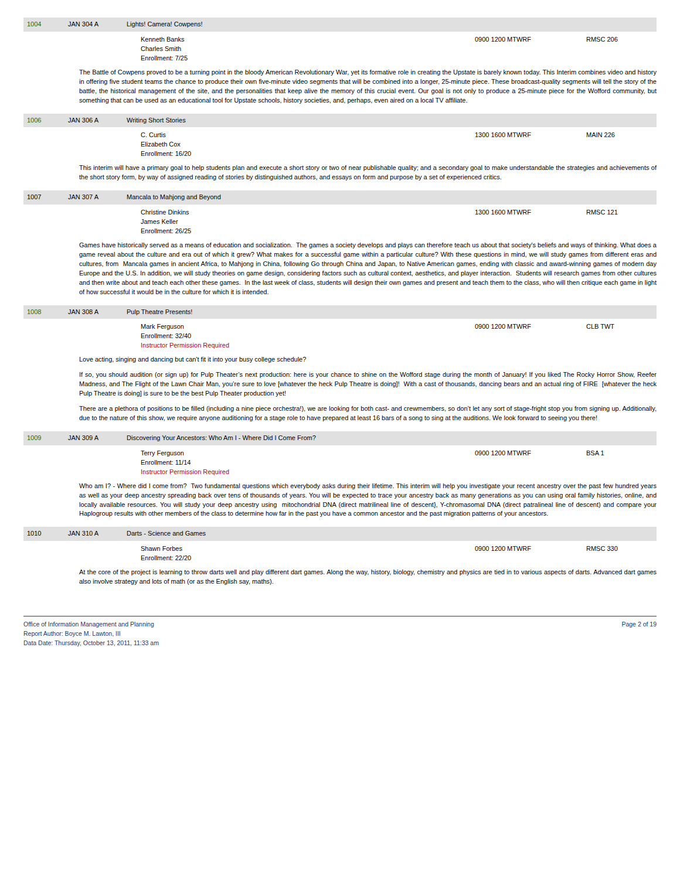1004
JAN 304 A
Lights! Camera! Cowpens!
Kenneth Banks
Charles Smith
Enrollment: 7/25
0900 1200 MTWRF
RMSC 206
The Battle of Cowpens proved to be a turning point in the bloody American Revolutionary War, yet its formative role in creating the Upstate is barely known today. This Interim combines video and history in offering five student teams the chance to produce their own five-minute video segments that will be combined into a longer, 25-minute piece. These broadcast-quality segments will tell the story of the battle, the historical management of the site, and the personalities that keep alive the memory of this crucial event. Our goal is not only to produce a 25-minute piece for the Wofford community, but something that can be used as an educational tool for Upstate schools, history societies, and, perhaps, even aired on a local TV affiliate.
1006
JAN 306 A
Writing Short Stories
C. Curtis
Elizabeth Cox
Enrollment: 16/20
1300 1600 MTWRF
MAIN 226
This interim will have a primary goal to help students plan and execute a short story or two of near publishable quality; and a secondary goal to make understandable the strategies and achievements of the short story form, by way of assigned reading of stories by distinguished authors, and essays on form and purpose by a set of experienced critics.
1007
JAN 307 A
Mancala to Mahjong and Beyond
Christine Dinkins
James Keller
Enrollment: 26/25
1300 1600 MTWRF
RMSC 121
Games have historically served as a means of education and socialization. The games a society develops and plays can therefore teach us about that society's beliefs and ways of thinking. What does a game reveal about the culture and era out of which it grew? What makes for a successful game within a particular culture? With these questions in mind, we will study games from different eras and cultures, from Mancala games in ancient Africa, to Mahjong in China, following Go through China and Japan, to Native American games, ending with classic and award-winning games of modern day Europe and the U.S. In addition, we will study theories on game design, considering factors such as cultural context, aesthetics, and player interaction. Students will research games from other cultures and then write about and teach each other these games. In the last week of class, students will design their own games and present and teach them to the class, who will then critique each game in light of how successful it would be in the culture for which it is intended.
1008
JAN 308 A
Pulp Theatre Presents!
Mark Ferguson
Enrollment: 32/40
Instructor Permission Required
0900 1200 MTWRF
CLB TWT
Love acting, singing and dancing but can't fit it into your busy college schedule?
If so, you should audition (or sign up) for Pulp Theater’s next production: here is your chance to shine on the Wofford stage during the month of January! If you liked The Rocky Horror Show, Reefer Madness, and The Flight of the Lawn Chair Man, you’re sure to love [whatever the heck Pulp Theatre is doing]! With a cast of thousands, dancing bears and an actual ring of FIRE [whatever the heck Pulp Theatre is doing] is sure to be the best Pulp Theater production yet!
There are a plethora of positions to be filled (including a nine piece orchestra!), we are looking for both cast- and crewmembers, so don’t let any sort of stage-fright stop you from signing up. Additionally, due to the nature of this show, we require anyone auditioning for a stage role to have prepared at least 16 bars of a song to sing at the auditions. We look forward to seeing you there!
1009
JAN 309 A
Discovering Your Ancestors: Who Am I - Where Did I Come From?
Terry Ferguson
Enrollment: 11/14
Instructor Permission Required
0900 1200 MTWRF
BSA 1
Who am I? - Where did I come from? Two fundamental questions which everybody asks during their lifetime. This interim will help you investigate your recent ancestry over the past few hundred years as well as your deep ancestry spreading back over tens of thousands of years. You will be expected to trace your ancestry back as many generations as you can using oral family histories, online, and locally available resources. You will study your deep ancestry using mitochondrial DNA (direct matrilineal line of descent}, Y-chromasomal DNA (direct patralineal line of descent) and compare your Haplogroup results with other members of the class to determine how far in the past you have a common ancestor and the past migration patterns of your ancestors.
1010
JAN 310 A
Darts - Science and Games
Shawn Forbes
Enrollment: 22/20
0900 1200 MTWRF
RMSC 330
At the core of the project is learning to throw darts well and play different dart games. Along the way, history, biology, chemistry and physics are tied in to various aspects of darts. Advanced dart games also involve strategy and lots of math (or as the English say, maths).
Office of Information Management and Planning
Report Author: Boyce M. Lawton, III
Data Date: Thursday, October 13, 2011, 11:33 am
Page 2 of 19